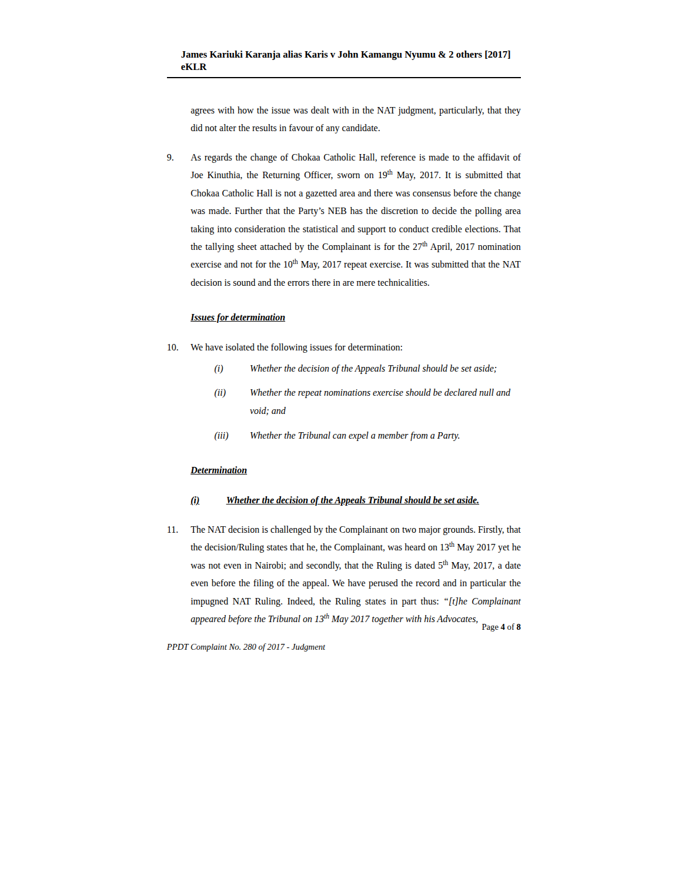James Kariuki Karanja alias Karis v John Kamangu Nyumu & 2 others [2017] eKLR
agrees with how the issue was dealt with in the NAT judgment, particularly, that they did not alter the results in favour of any candidate.
9. As regards the change of Chokaa Catholic Hall, reference is made to the affidavit of Joe Kinuthia, the Returning Officer, sworn on 19th May, 2017. It is submitted that Chokaa Catholic Hall is not a gazetted area and there was consensus before the change was made. Further that the Party’s NEB has the discretion to decide the polling area taking into consideration the statistical and support to conduct credible elections. That the tallying sheet attached by the Complainant is for the 27th April, 2017 nomination exercise and not for the 10th May, 2017 repeat exercise. It was submitted that the NAT decision is sound and the errors there in are mere technicalities.
Issues for determination
10. We have isolated the following issues for determination:
(i) Whether the decision of the Appeals Tribunal should be set aside;
(ii) Whether the repeat nominations exercise should be declared null and void; and
(iii) Whether the Tribunal can expel a member from a Party.
Determination
(i) Whether the decision of the Appeals Tribunal should be set aside.
11. The NAT decision is challenged by the Complainant on two major grounds. Firstly, that the decision/Ruling states that he, the Complainant, was heard on 13th May 2017 yet he was not even in Nairobi; and secondly, that the Ruling is dated 5th May, 2017, a date even before the filing of the appeal. We have perused the record and in particular the impugned NAT Ruling. Indeed, the Ruling states in part thus: “[t]he Complainant appeared before the Tribunal on 13th May 2017 together with his Advocates,
Page 4 of 8
PPDT Complaint No. 280 of 2017 - Judgment